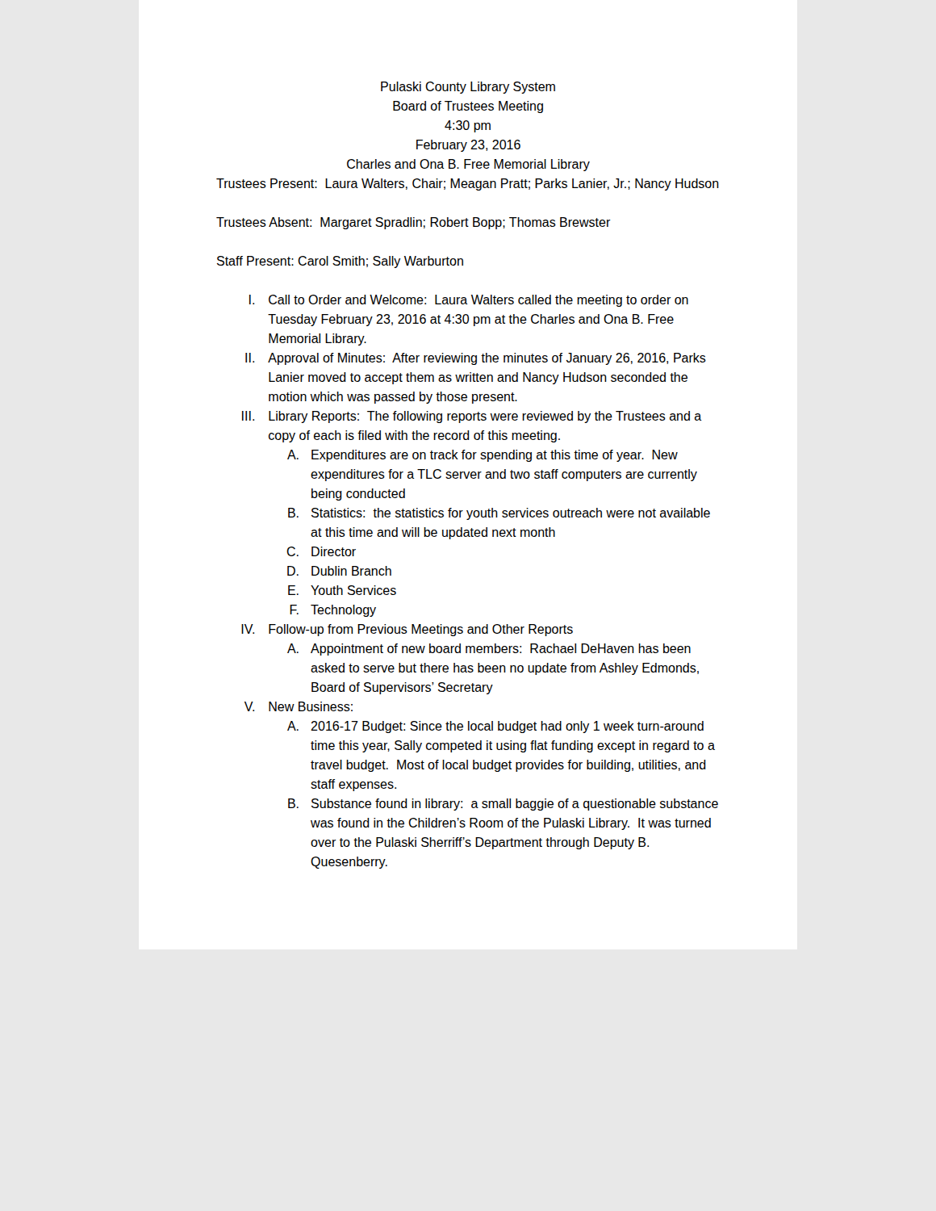Pulaski County Library System
Board of Trustees Meeting
4:30 pm
February 23, 2016
Charles and Ona B. Free Memorial Library
Trustees Present: Laura Walters, Chair; Meagan Pratt; Parks Lanier, Jr.; Nancy Hudson
Trustees Absent: Margaret Spradlin; Robert Bopp; Thomas Brewster
Staff Present: Carol Smith; Sally Warburton
Call to Order and Welcome: Laura Walters called the meeting to order on Tuesday February 23, 2016 at 4:30 pm at the Charles and Ona B. Free Memorial Library.
Approval of Minutes: After reviewing the minutes of January 26, 2016, Parks Lanier moved to accept them as written and Nancy Hudson seconded the motion which was passed by those present.
Library Reports: The following reports were reviewed by the Trustees and a copy of each is filed with the record of this meeting.
Expenditures are on track for spending at this time of year. New expenditures for a TLC server and two staff computers are currently being conducted
Statistics: the statistics for youth services outreach were not available at this time and will be updated next month
Director
Dublin Branch
Youth Services
Technology
Follow-up from Previous Meetings and Other Reports
Appointment of new board members: Rachael DeHaven has been asked to serve but there has been no update from Ashley Edmonds, Board of Supervisors’ Secretary
New Business:
2016-17 Budget: Since the local budget had only 1 week turn-around time this year, Sally competed it using flat funding except in regard to a travel budget. Most of local budget provides for building, utilities, and staff expenses.
Substance found in library: a small baggie of a questionable substance was found in the Children’s Room of the Pulaski Library. It was turned over to the Pulaski Sherriff’s Department through Deputy B. Quesenberry.